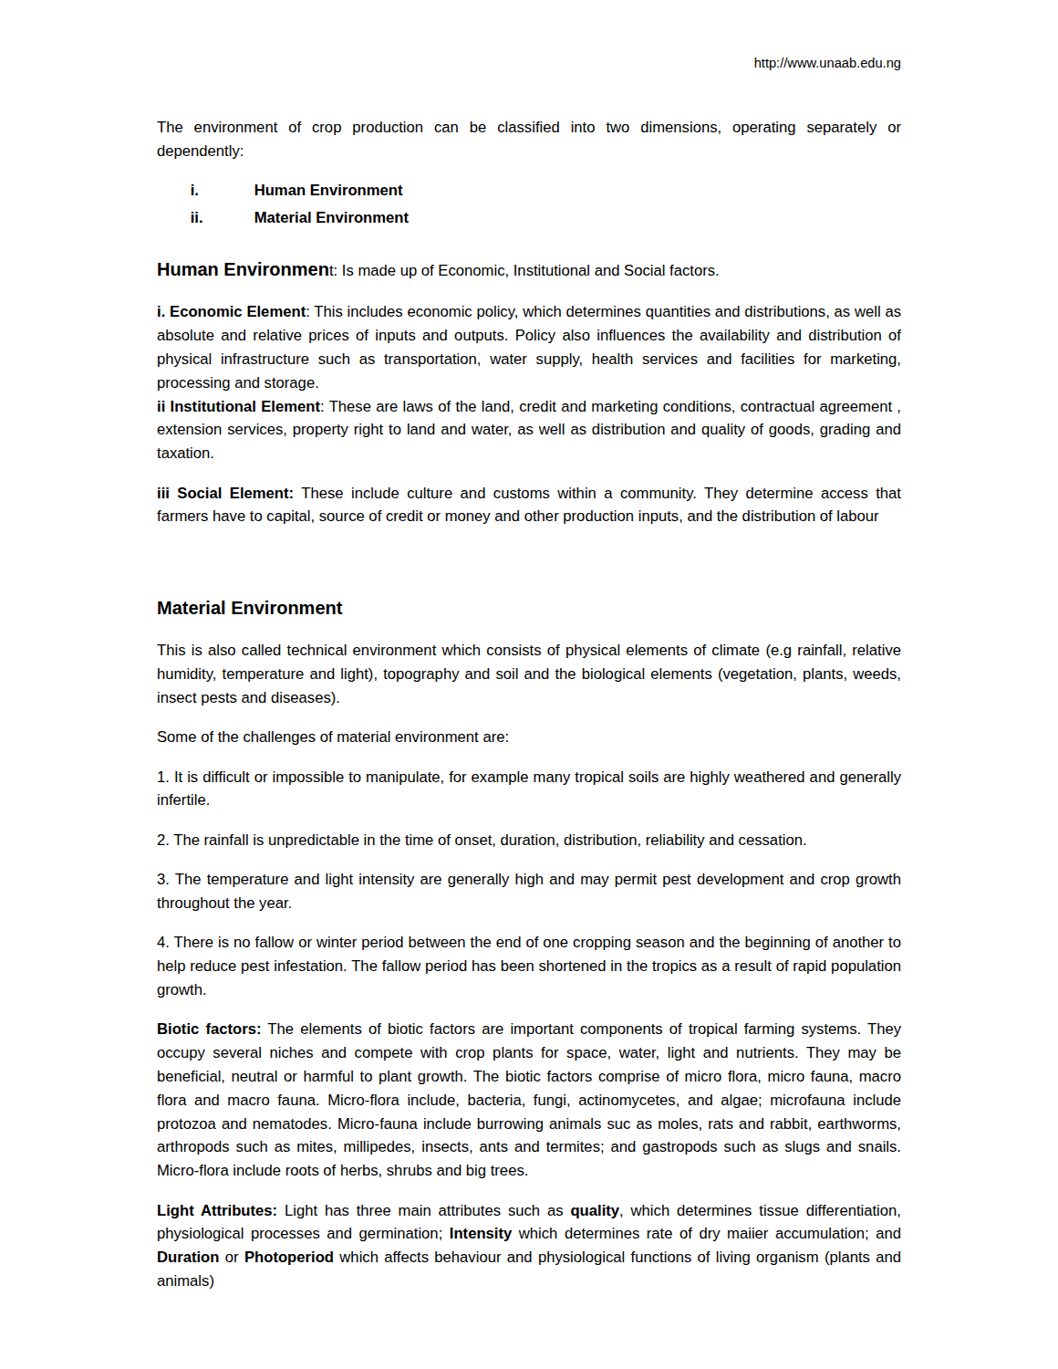http://www.unaab.edu.ng
The environment of crop production can be classified into two dimensions, operating separately or dependently:
i. Human Environment
ii. Material Environment
Human Environment: Is made up of Economic, Institutional and Social factors.
i. Economic Element: This includes economic policy, which determines quantities and distributions, as well as absolute and relative prices of inputs and outputs. Policy also influences the availability and distribution of physical infrastructure such as transportation, water supply, health services and facilities for marketing, processing and storage.
ii Institutional Element: These are laws of the land, credit and marketing conditions, contractual agreement , extension services, property right to land and water, as well as distribution and quality of goods, grading and taxation.
iii Social Element: These include culture and customs within a community. They determine access that farmers have to capital, source of credit or money and other production inputs, and the distribution of labour
Material Environment
This is also called technical environment which consists of physical elements of climate (e.g rainfall, relative humidity, temperature and light), topography and soil and the biological elements (vegetation, plants, weeds, insect pests and diseases).
Some of the challenges of material environment are:
1. It is difficult or impossible to manipulate, for example many tropical soils are highly weathered and generally infertile.
2. The rainfall is unpredictable in the time of onset, duration, distribution, reliability and cessation.
3. The temperature and light intensity are generally high and may permit pest development and crop growth throughout the year.
4. There is no fallow or winter period between the end of one cropping season and the beginning of another to help reduce pest infestation. The fallow period has been shortened in the tropics as a result of rapid population growth.
Biotic factors: The elements of biotic factors are important components of tropical farming systems. They occupy several niches and compete with crop plants for space, water, light and nutrients. They may be beneficial, neutral or harmful to plant growth. The biotic factors comprise of micro flora, micro fauna, macro flora and macro fauna. Micro-flora include, bacteria, fungi, actinomycetes, and algae; microfauna include protozoa and nematodes. Micro-fauna include burrowing animals suc as moles, rats and rabbit, earthworms, arthropods such as mites, millipedes, insects, ants and termites; and gastropods such as slugs and snails. Micro-flora include roots of herbs, shrubs and big trees.
Light Attributes: Light has three main attributes such as quality, which determines tissue differentiation, physiological processes and germination; Intensity which determines rate of dry maiier accumulation; and Duration or Photoperiod which affects behaviour and physiological functions of living organism (plants and animals)